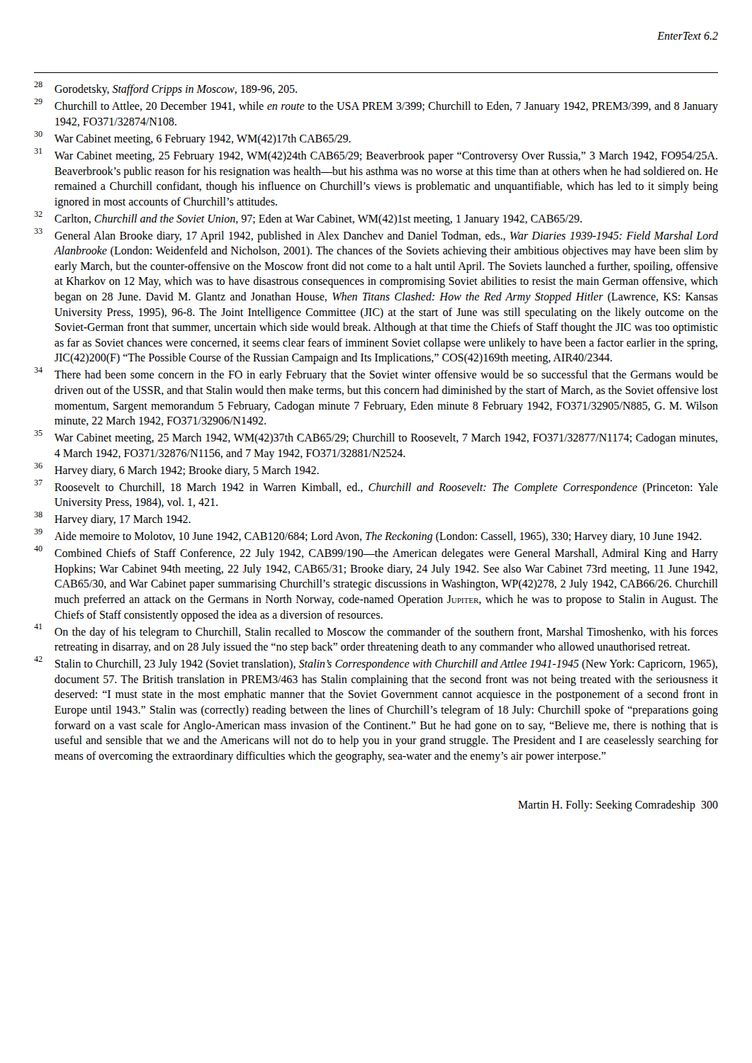EnterText 6.2
28 Gorodetsky, Stafford Cripps in Moscow, 189-96, 205.
29 Churchill to Attlee, 20 December 1941, while en route to the USA PREM 3/399; Churchill to Eden, 7 January 1942, PREM3/399, and 8 January 1942, FO371/32874/N108.
30 War Cabinet meeting, 6 February 1942, WM(42)17th CAB65/29.
31 War Cabinet meeting, 25 February 1942, WM(42)24th CAB65/29; Beaverbrook paper “Controversy Over Russia,” 3 March 1942, FO954/25A. Beaverbrook’s public reason for his resignation was health—but his asthma was no worse at this time than at others when he had soldiered on. He remained a Churchill confidant, though his influence on Churchill’s views is problematic and unquantifiable, which has led to it simply being ignored in most accounts of Churchill’s attitudes.
32 Carlton, Churchill and the Soviet Union, 97; Eden at War Cabinet, WM(42)1st meeting, 1 January 1942, CAB65/29.
33 General Alan Brooke diary, 17 April 1942, published in Alex Danchev and Daniel Todman, eds., War Diaries 1939-1945: Field Marshal Lord Alanbrooke (London: Weidenfeld and Nicholson, 2001). The chances of the Soviets achieving their ambitious objectives may have been slim by early March, but the counter-offensive on the Moscow front did not come to a halt until April. The Soviets launched a further, spoiling, offensive at Kharkov on 12 May, which was to have disastrous consequences in compromising Soviet abilities to resist the main German offensive, which began on 28 June. David M. Glantz and Jonathan House, When Titans Clashed: How the Red Army Stopped Hitler (Lawrence, KS: Kansas University Press, 1995), 96-8. The Joint Intelligence Committee (JIC) at the start of June was still speculating on the likely outcome on the Soviet-German front that summer, uncertain which side would break. Although at that time the Chiefs of Staff thought the JIC was too optimistic as far as Soviet chances were concerned, it seems clear fears of imminent Soviet collapse were unlikely to have been a factor earlier in the spring, JIC(42)200(F) “The Possible Course of the Russian Campaign and Its Implications,” COS(42)169th meeting, AIR40/2344.
34 There had been some concern in the FO in early February that the Soviet winter offensive would be so successful that the Germans would be driven out of the USSR, and that Stalin would then make terms, but this concern had diminished by the start of March, as the Soviet offensive lost momentum, Sargent memorandum 5 February, Cadogan minute 7 February, Eden minute 8 February 1942, FO371/32905/N885, G. M. Wilson minute, 22 March 1942, FO371/32906/N1492.
35 War Cabinet meeting, 25 March 1942, WM(42)37th CAB65/29; Churchill to Roosevelt, 7 March 1942, FO371/32877/N1174; Cadogan minutes, 4 March 1942, FO371/32876/N1156, and 7 May 1942, FO371/32881/N2524.
36 Harvey diary, 6 March 1942; Brooke diary, 5 March 1942.
37 Roosevelt to Churchill, 18 March 1942 in Warren Kimball, ed., Churchill and Roosevelt: The Complete Correspondence (Princeton: Yale University Press, 1984), vol. 1, 421.
38 Harvey diary, 17 March 1942.
39 Aide memoire to Molotov, 10 June 1942, CAB120/684; Lord Avon, The Reckoning (London: Cassell, 1965), 330; Harvey diary, 10 June 1942.
40 Combined Chiefs of Staff Conference, 22 July 1942, CAB99/190—the American delegates were General Marshall, Admiral King and Harry Hopkins; War Cabinet 94th meeting, 22 July 1942, CAB65/31; Brooke diary, 24 July 1942. See also War Cabinet 73rd meeting, 11 June 1942, CAB65/30, and War Cabinet paper summarising Churchill’s strategic discussions in Washington, WP(42)278, 2 July 1942, CAB66/26. Churchill much preferred an attack on the Germans in North Norway, code-named Operation Jupiter, which he was to propose to Stalin in August. The Chiefs of Staff consistently opposed the idea as a diversion of resources.
41 On the day of his telegram to Churchill, Stalin recalled to Moscow the commander of the southern front, Marshal Timoshenko, with his forces retreating in disarray, and on 28 July issued the “no step back” order threatening death to any commander who allowed unauthorised retreat.
42 Stalin to Churchill, 23 July 1942 (Soviet translation), Stalin’s Correspondence with Churchill and Attlee 1941-1945 (New York: Capricorn, 1965), document 57. The British translation in PREM3/463 has Stalin complaining that the second front was not being treated with the seriousness it deserved: “I must state in the most emphatic manner that the Soviet Government cannot acquiesce in the postponement of a second front in Europe until 1943.” Stalin was (correctly) reading between the lines of Churchill’s telegram of 18 July: Churchill spoke of “preparations going forward on a vast scale for Anglo-American mass invasion of the Continent.” But he had gone on to say, “Believe me, there is nothing that is useful and sensible that we and the Americans will not do to help you in your grand struggle. The President and I are ceaselessly searching for means of overcoming the extraordinary difficulties which the geography, sea-water and the enemy’s air power interpose.”
Martin H. Folly: Seeking Comradeship 300